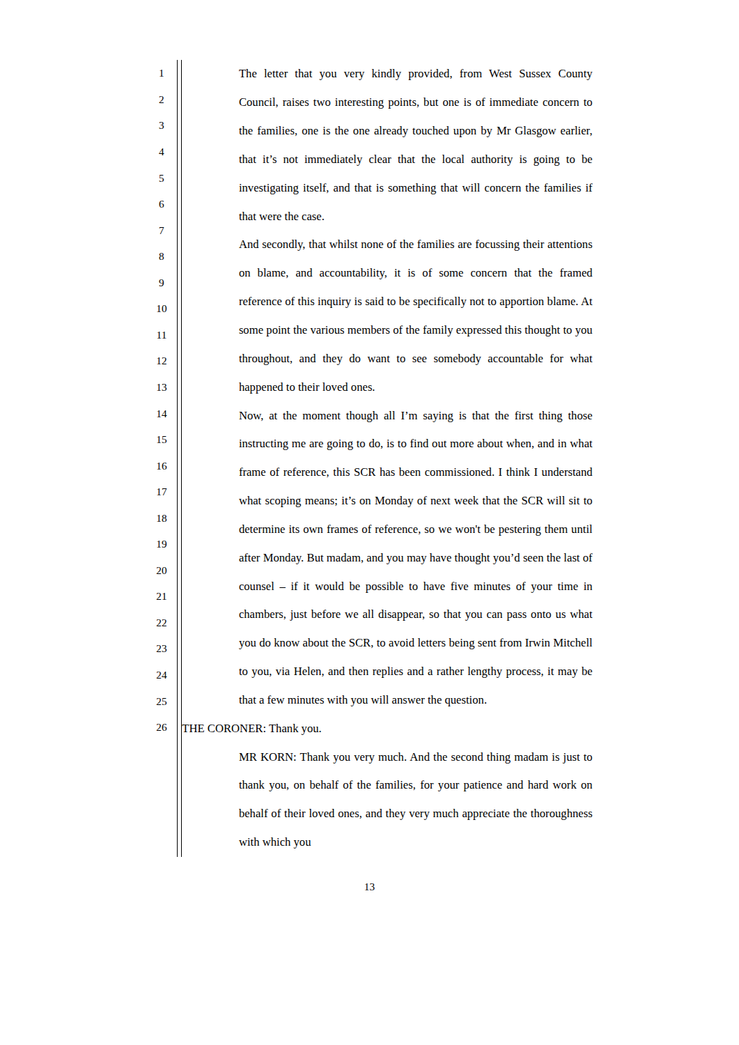| 1 2 3 4 5 6 7 8 9 10 11 12 13 14 15 16 17 18 19 20 21 22 23 24 25 26 | | The letter that you very kindly provided, from West Sussex County Council, raises two interesting points, but one is of immediate concern to the families, one is the one already touched upon by Mr Glasgow earlier, that it’s not immediately clear that the local authority is going to be investigating itself, and that is something that will concern the families if that were the case. And secondly, that whilst none of the families are focussing their attentions on blame, and accountability, it is of some concern that the framed reference of this inquiry is said to be specifically not to apportion blame. At some point the various members of the family expressed this thought to you throughout, and they do want to see somebody accountable for what happened to their loved ones. Now, at the moment though all I’m saying is that the first thing those instructing me are going to do, is to find out more about when, and in what frame of reference, this SCR has been commissioned. I think I understand what scoping means; it’s on Monday of next week that the SCR will sit to determine its own frames of reference, so we won't be pestering them until after Monday. But madam, and you may have thought you’d seen the last of counsel – if it would be possible to have five minutes of your time in chambers, just before we all disappear, so that you can pass onto us what you do know about the SCR, to avoid letters being sent from Irwin Mitchell to you, via Helen, and then replies and a rather lengthy process, it may be that a few minutes with you will answer the question. THE CORONER: Thank you. MR KORN: Thank you very much. And the second thing madam is just to thank you, on behalf of the families, for your patience and hard work on behalf of their loved ones, and they very much appreciate the thoroughness with which you |
13